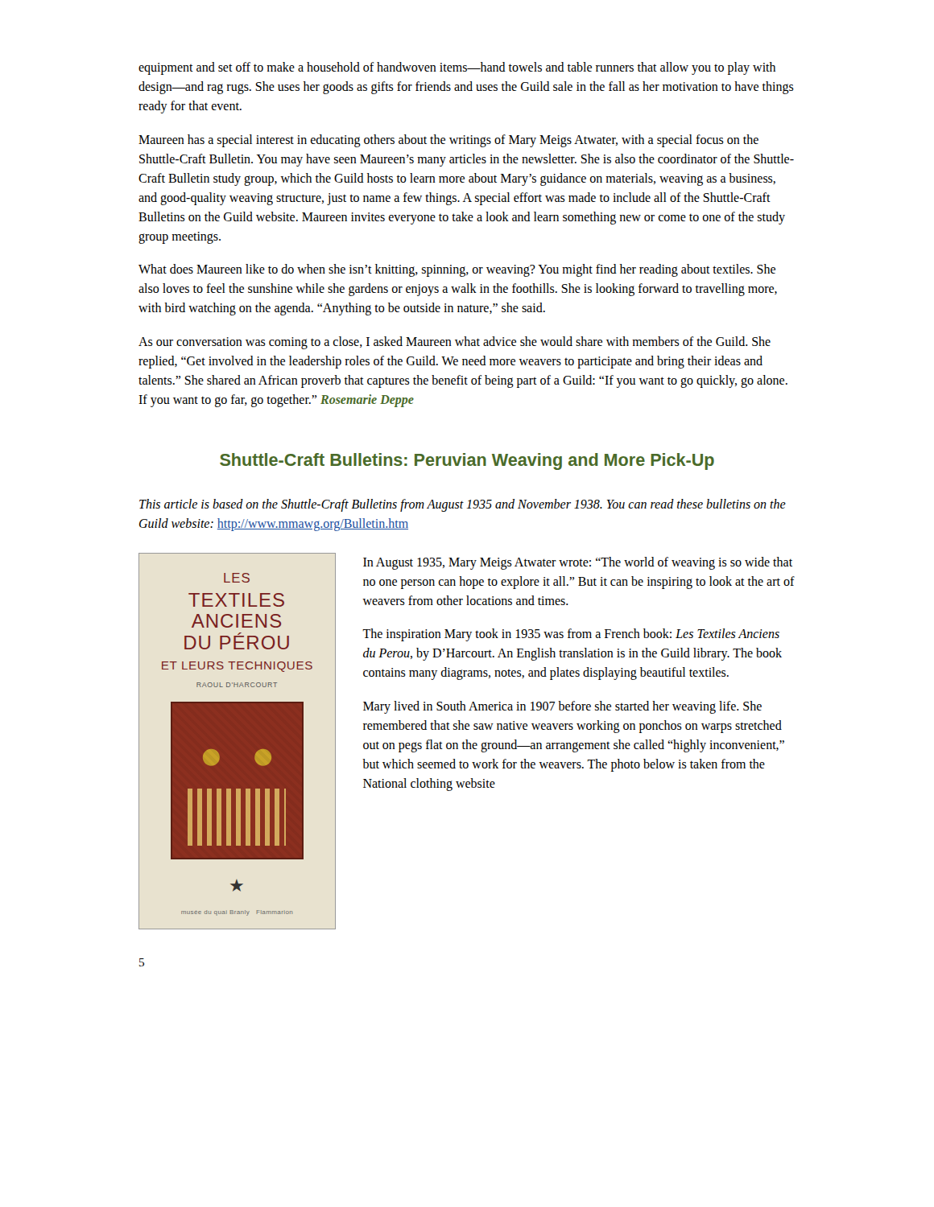equipment and set off to make a household of handwoven items—hand towels and table runners that allow you to play with design—and rag rugs. She uses her goods as gifts for friends and uses the Guild sale in the fall as her motivation to have things ready for that event.
Maureen has a special interest in educating others about the writings of Mary Meigs Atwater, with a special focus on the Shuttle-Craft Bulletin. You may have seen Maureen’s many articles in the newsletter. She is also the coordinator of the Shuttle-Craft Bulletin study group, which the Guild hosts to learn more about Mary’s guidance on materials, weaving as a business, and good-quality weaving structure, just to name a few things. A special effort was made to include all of the Shuttle-Craft Bulletins on the Guild website. Maureen invites everyone to take a look and learn something new or come to one of the study group meetings.
What does Maureen like to do when she isn’t knitting, spinning, or weaving? You might find her reading about textiles. She also loves to feel the sunshine while she gardens or enjoys a walk in the foothills. She is looking forward to travelling more, with bird watching on the agenda. “Anything to be outside in nature,” she said.
As our conversation was coming to a close, I asked Maureen what advice she would share with members of the Guild. She replied, “Get involved in the leadership roles of the Guild. We need more weavers to participate and bring their ideas and talents.” She shared an African proverb that captures the benefit of being part of a Guild: “If you want to go quickly, go alone. If you want to go far, go together.” Rosemarie Deppe
Shuttle-Craft Bulletins: Peruvian Weaving and More Pick-Up
This article is based on the Shuttle-Craft Bulletins from August 1935 and November 1938. You can read these bulletins on the Guild website: http://www.mmawg.org/Bulletin.htm
LES
TEXTILES ANCIENS
DU PÉROU
ET LEURS TECHNIQUES
RAOUL D'HARCOURT
★
musée du quai Branly Flammarion
In August 1935, Mary Meigs Atwater wrote: “The world of weaving is so wide that no one person can hope to explore it all.” But it can be inspiring to look at the art of weavers from other locations and times.
The inspiration Mary took in 1935 was from a French book: Les Textiles Anciens du Perou, by D’Harcourt. An English translation is in the Guild library. The book contains many diagrams, notes, and plates displaying beautiful textiles.
Mary lived in South America in 1907 before she started her weaving life. She remembered that she saw native weavers working on ponchos on warps stretched out on pegs flat on the ground—an arrangement she called “highly inconvenient,” but which seemed to work for the weavers. The photo below is taken from the National clothing website
5